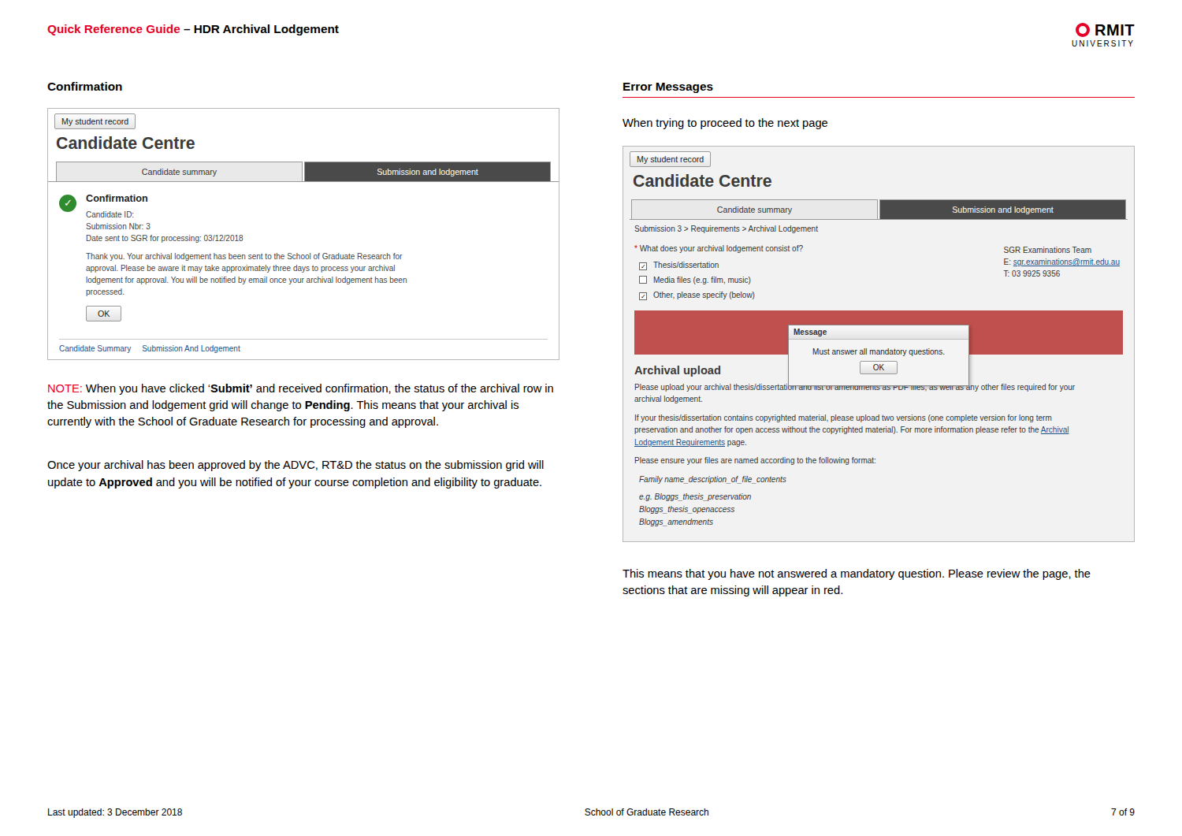Quick Reference Guide – HDR Archival Lodgement
RMIT
UNIVERSITY
Confirmation
My student record
Candidate Centre
Candidate summary
Submission and lodgement
✓
Confirmation
Candidate ID:
Submission Nbr: 3
Date sent to SGR for processing: 03/12/2018
Thank you. Your archival lodgement has been sent to the School of Graduate Research for approval. Please be aware it may take approximately three days to process your archival lodgement for approval. You will be notified by email once your archival lodgement has been processed.
OK
Candidate Summary Submission And Lodgement
NOTE: When you have clicked ‘Submit’ and received confirmation, the status of the archival row in the Submission and lodgement grid will change to Pending. This means that your archival is currently with the School of Graduate Research for processing and approval.
Once your archival has been approved by the ADVC, RT&D the status on the submission grid will update to Approved and you will be notified of your course completion and eligibility to graduate.
Error Messages
When trying to proceed to the next page
My student record
Candidate Centre
Candidate summary
Submission and lodgement
Submission 3 > Requirements > Archival Lodgement
SGR Examinations Team
E: sgr.examinations@rmit.edu.au
T: 03 9925 9356
* What does your archival lodgement consist of?
✓Thesis/dissertation
Media files (e.g. film, music)
✓Other, please specify (below)
Message
Must answer all mandatory questions.
OK
Archival upload
Please upload your archival thesis/dissertation and list of amendments as PDF files, as well as any other files required for your archival lodgement.
If your thesis/dissertation contains copyrighted material, please upload two versions (one complete version for long term preservation and another for open access without the copyrighted material). For more information please refer to the Archival Lodgement Requirements page.
Please ensure your files are named according to the following format:
Family name_description_of_file_contents
e.g. Bloggs_thesis_preservation
Bloggs_thesis_openaccess
Bloggs_amendments
This means that you have not answered a mandatory question. Please review the page, the sections that are missing will appear in red.
Last updated: 3 December 2018
School of Graduate Research
7 of 9